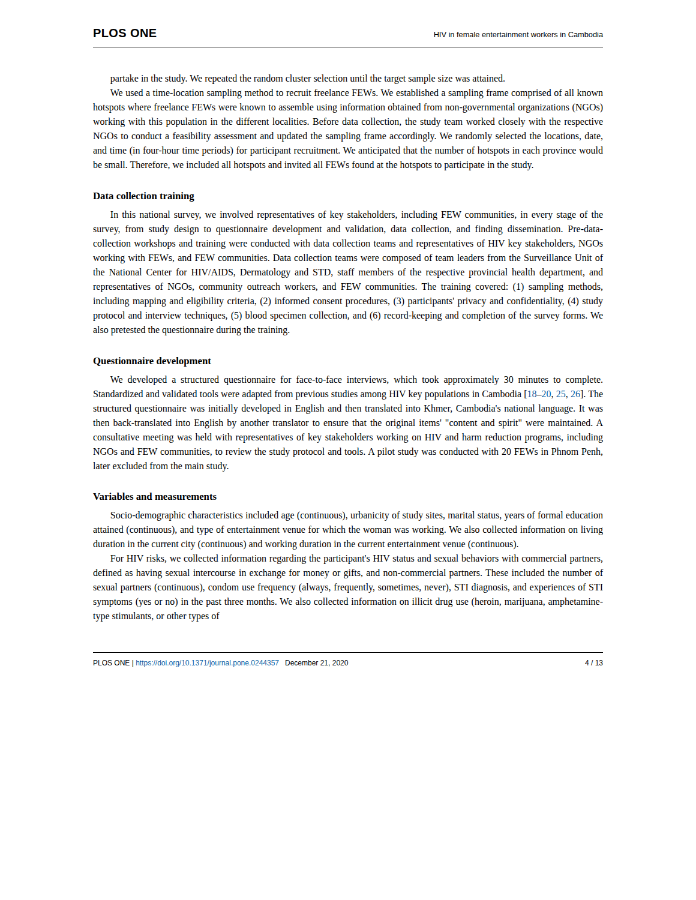PLOS ONE
HIV in female entertainment workers in Cambodia
partake in the study. We repeated the random cluster selection until the target sample size was attained.
We used a time-location sampling method to recruit freelance FEWs. We established a sampling frame comprised of all known hotspots where freelance FEWs were known to assemble using information obtained from non-governmental organizations (NGOs) working with this population in the different localities. Before data collection, the study team worked closely with the respective NGOs to conduct a feasibility assessment and updated the sampling frame accordingly. We randomly selected the locations, date, and time (in four-hour time periods) for participant recruitment. We anticipated that the number of hotspots in each province would be small. Therefore, we included all hotspots and invited all FEWs found at the hotspots to participate in the study.
Data collection training
In this national survey, we involved representatives of key stakeholders, including FEW communities, in every stage of the survey, from study design to questionnaire development and validation, data collection, and finding dissemination. Pre-data-collection workshops and training were conducted with data collection teams and representatives of HIV key stakeholders, NGOs working with FEWs, and FEW communities. Data collection teams were composed of team leaders from the Surveillance Unit of the National Center for HIV/AIDS, Dermatology and STD, staff members of the respective provincial health department, and representatives of NGOs, community outreach workers, and FEW communities. The training covered: (1) sampling methods, including mapping and eligibility criteria, (2) informed consent procedures, (3) participants' privacy and confidentiality, (4) study protocol and interview techniques, (5) blood specimen collection, and (6) record-keeping and completion of the survey forms. We also pretested the questionnaire during the training.
Questionnaire development
We developed a structured questionnaire for face-to-face interviews, which took approximately 30 minutes to complete. Standardized and validated tools were adapted from previous studies among HIV key populations in Cambodia [18–20, 25, 26]. The structured questionnaire was initially developed in English and then translated into Khmer, Cambodia's national language. It was then back-translated into English by another translator to ensure that the original items' "content and spirit" were maintained. A consultative meeting was held with representatives of key stakeholders working on HIV and harm reduction programs, including NGOs and FEW communities, to review the study protocol and tools. A pilot study was conducted with 20 FEWs in Phnom Penh, later excluded from the main study.
Variables and measurements
Socio-demographic characteristics included age (continuous), urbanicity of study sites, marital status, years of formal education attained (continuous), and type of entertainment venue for which the woman was working. We also collected information on living duration in the current city (continuous) and working duration in the current entertainment venue (continuous).
For HIV risks, we collected information regarding the participant's HIV status and sexual behaviors with commercial partners, defined as having sexual intercourse in exchange for money or gifts, and non-commercial partners. These included the number of sexual partners (continuous), condom use frequency (always, frequently, sometimes, never), STI diagnosis, and experiences of STI symptoms (yes or no) in the past three months. We also collected information on illicit drug use (heroin, marijuana, amphetamine-type stimulants, or other types of
PLOS ONE | https://doi.org/10.1371/journal.pone.0244357 December 21, 2020
4 / 13